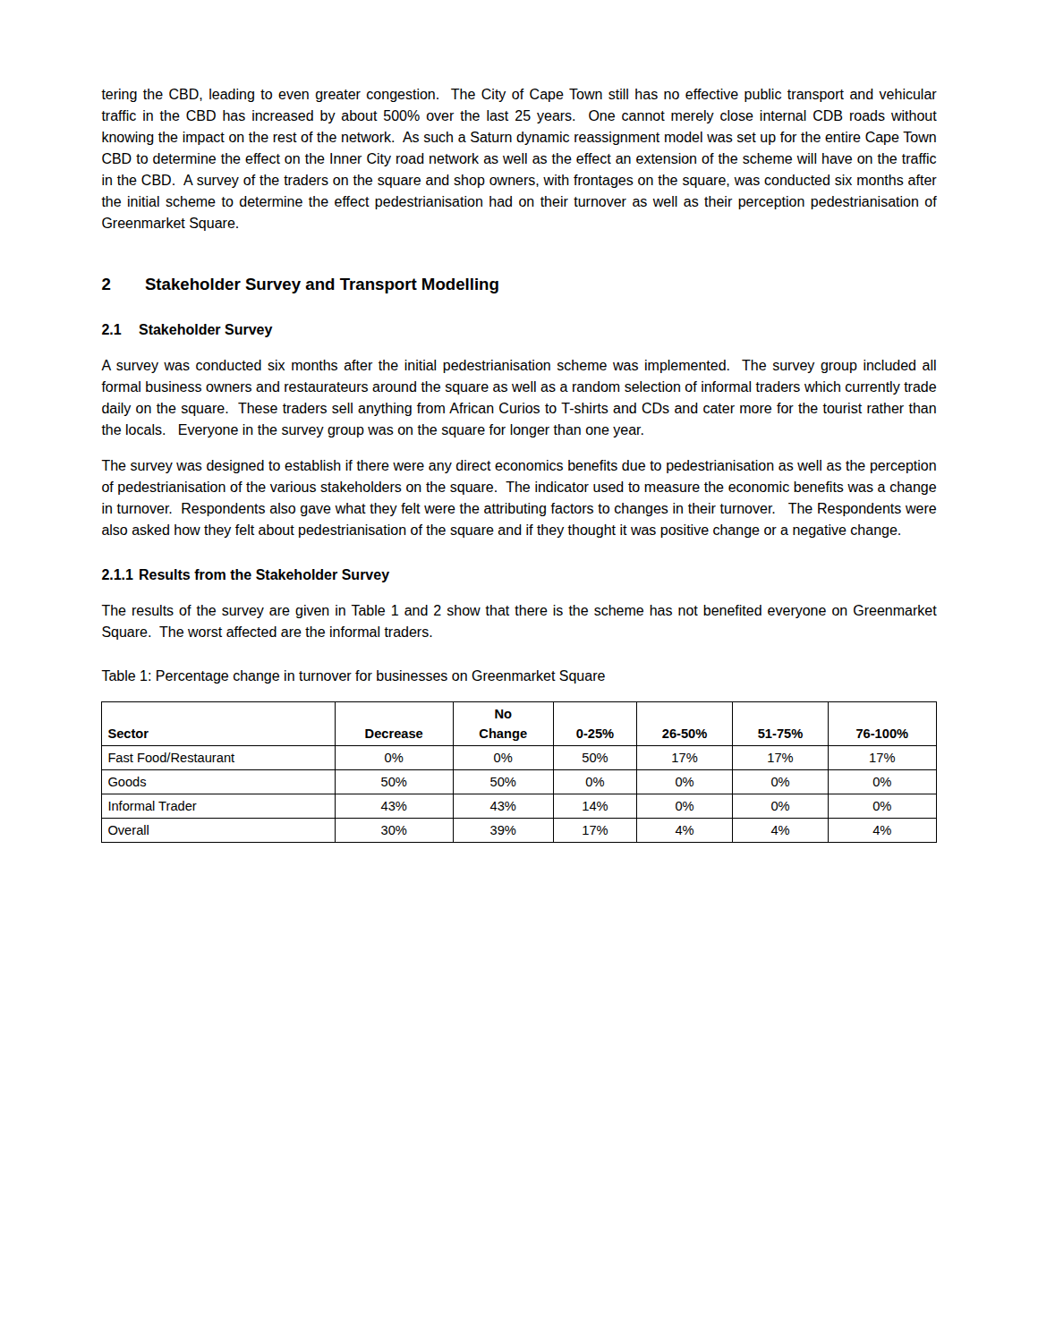tering the CBD, leading to even greater congestion. The City of Cape Town still has no effective public transport and vehicular traffic in the CBD has increased by about 500% over the last 25 years. One cannot merely close internal CDB roads without knowing the impact on the rest of the network. As such a Saturn dynamic reassignment model was set up for the entire Cape Town CBD to determine the effect on the Inner City road network as well as the effect an extension of the scheme will have on the traffic in the CBD. A survey of the traders on the square and shop owners, with frontages on the square, was conducted six months after the initial scheme to determine the effect pedestrianisation had on their turnover as well as their perception pedestrianisation of Greenmarket Square.
2 Stakeholder Survey and Transport Modelling
2.1 Stakeholder Survey
A survey was conducted six months after the initial pedestrianisation scheme was implemented. The survey group included all formal business owners and restaurateurs around the square as well as a random selection of informal traders which currently trade daily on the square. These traders sell anything from African Curios to T-shirts and CDs and cater more for the tourist rather than the locals. Everyone in the survey group was on the square for longer than one year.
The survey was designed to establish if there were any direct economics benefits due to pedestrianisation as well as the perception of pedestrianisation of the various stakeholders on the square. The indicator used to measure the economic benefits was a change in turnover. Respondents also gave what they felt were the attributing factors to changes in their turnover. The Respondents were also asked how they felt about pedestrianisation of the square and if they thought it was positive change or a negative change.
2.1.1 Results from the Stakeholder Survey
The results of the survey are given in Table 1 and 2 show that there is the scheme has not benefited everyone on Greenmarket Square. The worst affected are the informal traders.
Table 1: Percentage change in turnover for businesses on Greenmarket Square
| Sector | Decrease | No Change | 0-25% | 26-50% | 51-75% | 76-100% |
| --- | --- | --- | --- | --- | --- | --- |
| Fast Food/Restaurant | 0% | 0% | 50% | 17% | 17% | 17% |
| Goods | 50% | 50% | 0% | 0% | 0% | 0% |
| Informal Trader | 43% | 43% | 14% | 0% | 0% | 0% |
| Overall | 30% | 39% | 17% | 4% | 4% | 4% |